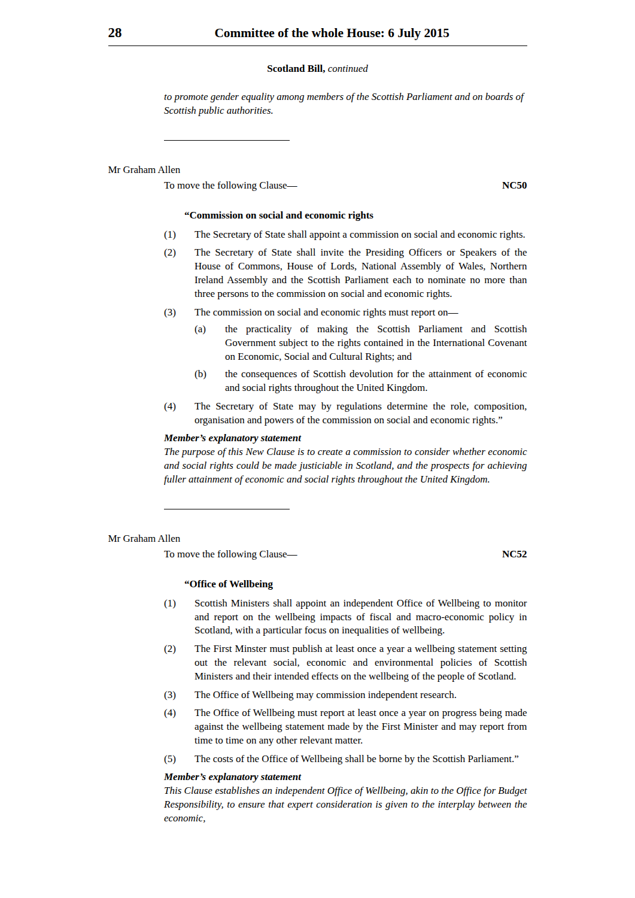28 Committee of the whole House: 6 July 2015
Scotland Bill, continued
to promote gender equality among members of the Scottish Parliament and on boards of Scottish public authorities.
Mr Graham Allen
NC50
To move the following Clause—
“Commission on social and economic rights
(1) The Secretary of State shall appoint a commission on social and economic rights.
(2) The Secretary of State shall invite the Presiding Officers or Speakers of the House of Commons, House of Lords, National Assembly of Wales, Northern Ireland Assembly and the Scottish Parliament each to nominate no more than three persons to the commission on social and economic rights.
(3) The commission on social and economic rights must report on—
(a) the practicality of making the Scottish Parliament and Scottish Government subject to the rights contained in the International Covenant on Economic, Social and Cultural Rights; and
(b) the consequences of Scottish devolution for the attainment of economic and social rights throughout the United Kingdom.
(4) The Secretary of State may by regulations determine the role, composition, organisation and powers of the commission on social and economic rights.”
Member’s explanatory statement
The purpose of this New Clause is to create a commission to consider whether economic and social rights could be made justiciable in Scotland, and the prospects for achieving fuller attainment of economic and social rights throughout the United Kingdom.
Mr Graham Allen
NC52
To move the following Clause—
“Office of Wellbeing
(1) Scottish Ministers shall appoint an independent Office of Wellbeing to monitor and report on the wellbeing impacts of fiscal and macro-economic policy in Scotland, with a particular focus on inequalities of wellbeing.
(2) The First Minster must publish at least once a year a wellbeing statement setting out the relevant social, economic and environmental policies of Scottish Ministers and their intended effects on the wellbeing of the people of Scotland.
(3) The Office of Wellbeing may commission independent research.
(4) The Office of Wellbeing must report at least once a year on progress being made against the wellbeing statement made by the First Minister and may report from time to time on any other relevant matter.
(5) The costs of the Office of Wellbeing shall be borne by the Scottish Parliament.”
Member’s explanatory statement
This Clause establishes an independent Office of Wellbeing, akin to the Office for Budget Responsibility, to ensure that expert consideration is given to the interplay between the economic,